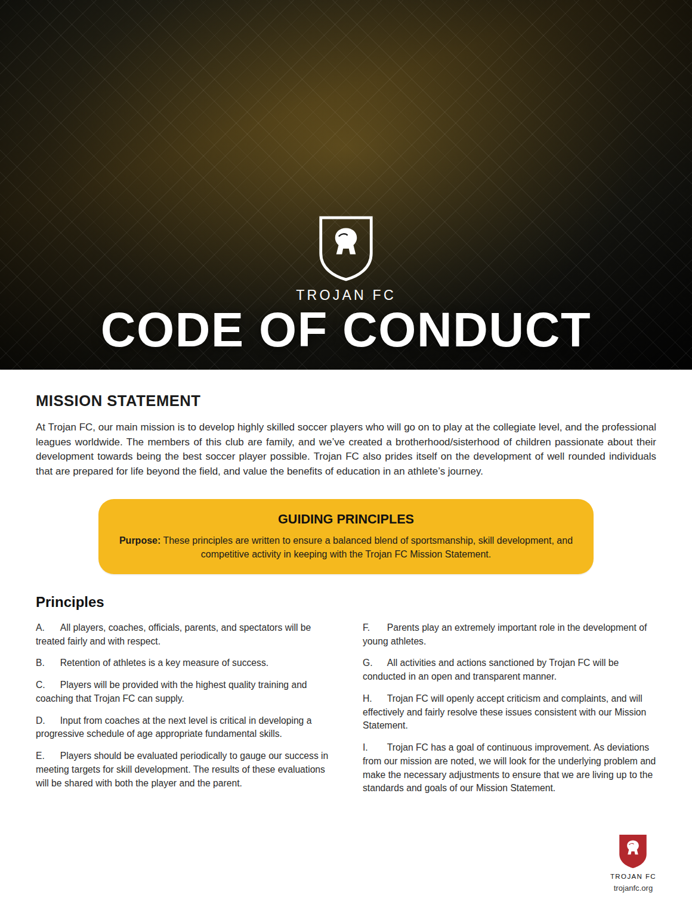Trojan FC
Code of Conduct
Mission Statement
At Trojan FC, our main mission is to develop highly skilled soccer players who will go on to play at the collegiate level, and the professional leagues worldwide. The members of this club are family, and we’ve created a brotherhood/sisterhood of children passionate about their development towards being the best soccer player possible. Trojan FC also prides itself on the development of well rounded individuals that are prepared for life beyond the field, and value the benefits of education in an athlete’s journey.
Guiding Principles
Purpose: These principles are written to ensure a balanced blend of sportsmanship, skill development, and competitive activity in keeping with the Trojan FC Mission Statement.
Principles
A. All players, coaches, officials, parents, and spectators will be treated fairly and with respect.
B. Retention of athletes is a key measure of success.
C. Players will be provided with the highest quality training and coaching that Trojan FC can supply.
D. Input from coaches at the next level is critical in developing a progressive schedule of age appropriate fundamental skills.
E. Players should be evaluated periodically to gauge our success in meeting targets for skill development. The results of these evaluations will be shared with both the player and the parent.
F. Parents play an extremely important role in the development of young athletes.
G. All activities and actions sanctioned by Trojan FC will be conducted in an open and transparent manner.
H. Trojan FC will openly accept criticism and complaints, and will effectively and fairly resolve these issues consistent with our Mission Statement.
I. Trojan FC has a goal of continuous improvement. As deviations from our mission are noted, we will look for the underlying problem and make the necessary adjustments to ensure that we are living up to the standards and goals of our Mission Statement.
Trojan FC
trojanfc.org